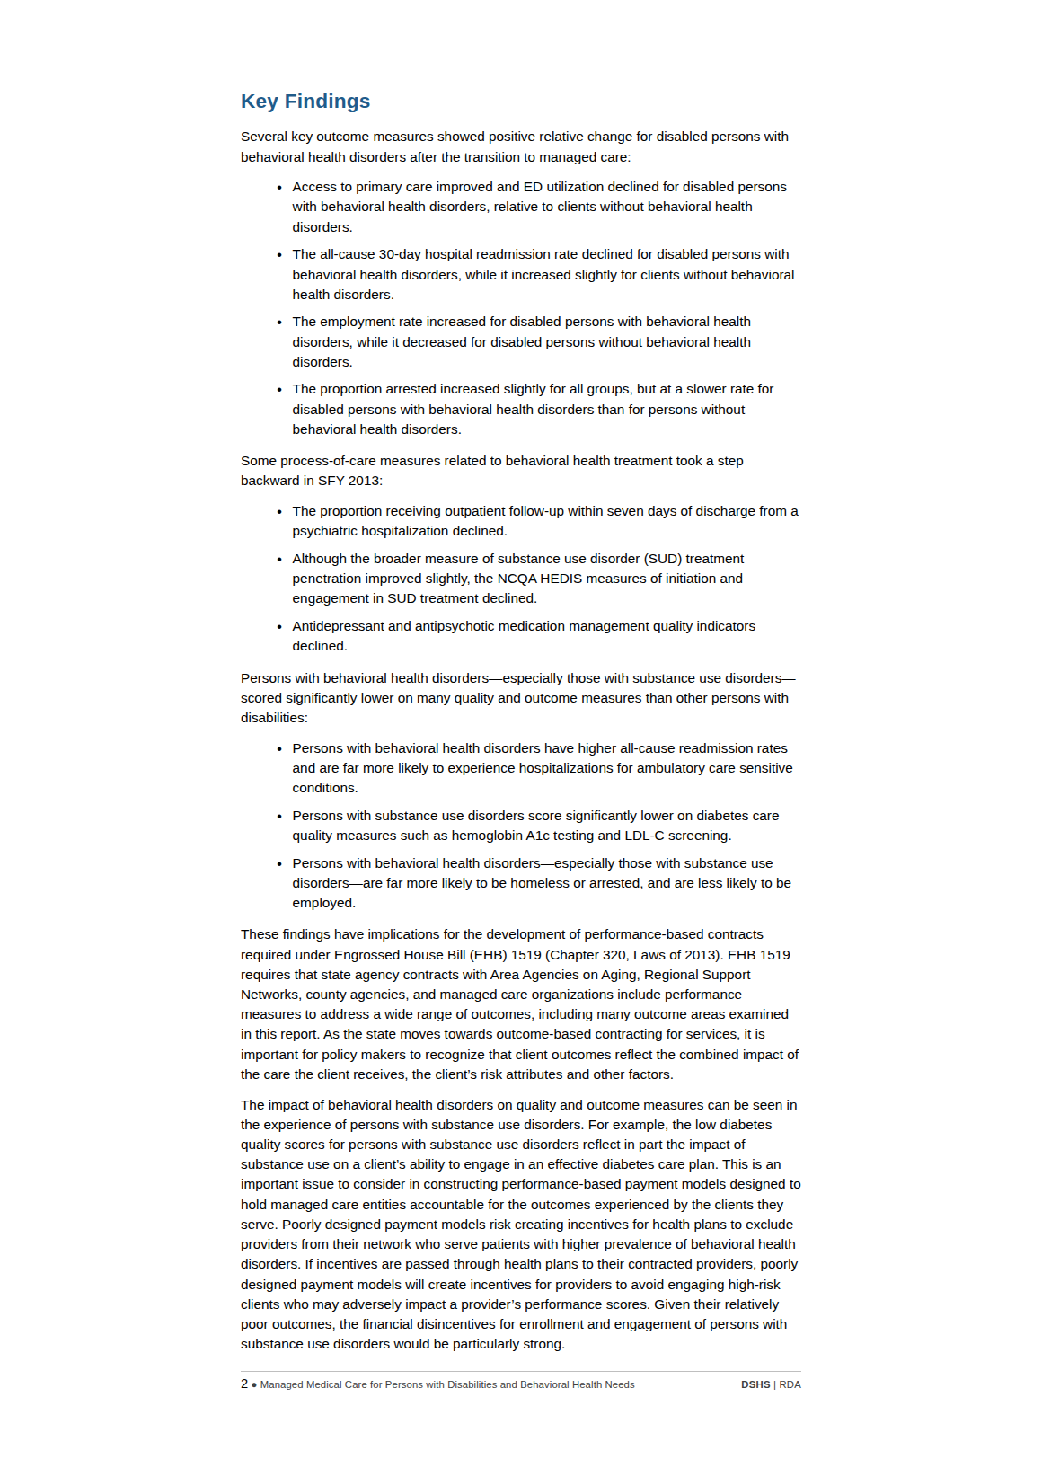Key Findings
Several key outcome measures showed positive relative change for disabled persons with behavioral health disorders after the transition to managed care:
Access to primary care improved and ED utilization declined for disabled persons with behavioral health disorders, relative to clients without behavioral health disorders.
The all-cause 30-day hospital readmission rate declined for disabled persons with behavioral health disorders, while it increased slightly for clients without behavioral health disorders.
The employment rate increased for disabled persons with behavioral health disorders, while it decreased for disabled persons without behavioral health disorders.
The proportion arrested increased slightly for all groups, but at a slower rate for disabled persons with behavioral health disorders than for persons without behavioral health disorders.
Some process-of-care measures related to behavioral health treatment took a step backward in SFY 2013:
The proportion receiving outpatient follow-up within seven days of discharge from a psychiatric hospitalization declined.
Although the broader measure of substance use disorder (SUD) treatment penetration improved slightly, the NCQA HEDIS measures of initiation and engagement in SUD treatment declined.
Antidepressant and antipsychotic medication management quality indicators declined.
Persons with behavioral health disorders—especially those with substance use disorders—scored significantly lower on many quality and outcome measures than other persons with disabilities:
Persons with behavioral health disorders have higher all-cause readmission rates and are far more likely to experience hospitalizations for ambulatory care sensitive conditions.
Persons with substance use disorders score significantly lower on diabetes care quality measures such as hemoglobin A1c testing and LDL-C screening.
Persons with behavioral health disorders—especially those with substance use disorders—are far more likely to be homeless or arrested, and are less likely to be employed.
These findings have implications for the development of performance-based contracts required under Engrossed House Bill (EHB) 1519 (Chapter 320, Laws of 2013). EHB 1519 requires that state agency contracts with Area Agencies on Aging, Regional Support Networks, county agencies, and managed care organizations include performance measures to address a wide range of outcomes, including many outcome areas examined in this report. As the state moves towards outcome-based contracting for services, it is important for policy makers to recognize that client outcomes reflect the combined impact of the care the client receives, the client’s risk attributes and other factors.
The impact of behavioral health disorders on quality and outcome measures can be seen in the experience of persons with substance use disorders. For example, the low diabetes quality scores for persons with substance use disorders reflect in part the impact of substance use on a client’s ability to engage in an effective diabetes care plan. This is an important issue to consider in constructing performance-based payment models designed to hold managed care entities accountable for the outcomes experienced by the clients they serve. Poorly designed payment models risk creating incentives for health plans to exclude providers from their network who serve patients with higher prevalence of behavioral health disorders. If incentives are passed through health plans to their contracted providers, poorly designed payment models will create incentives for providers to avoid engaging high-risk clients who may adversely impact a provider’s performance scores. Given their relatively poor outcomes, the financial disincentives for enrollment and engagement of persons with substance use disorders would be particularly strong.
2 ● Managed Medical Care for Persons with Disabilities and Behavioral Health Needs
DSHS | RDA